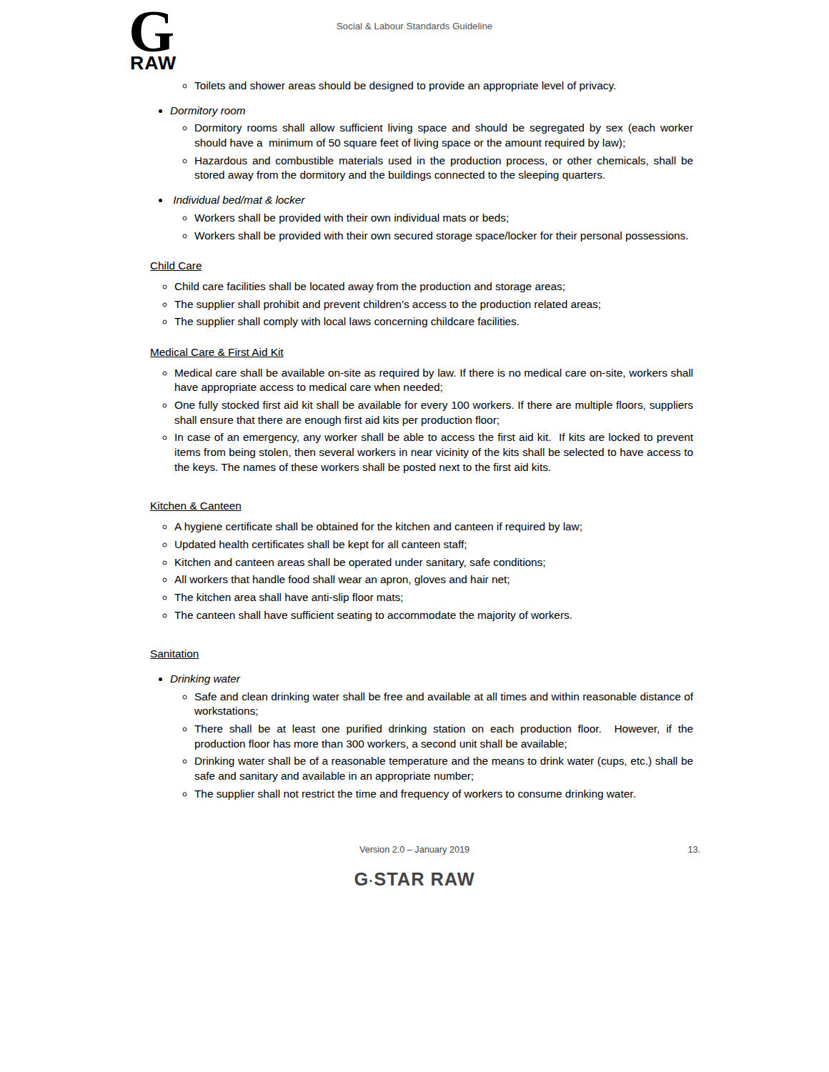G RAW
Social & Labour Standards Guideline
Toilets and shower areas should be designed to provide an appropriate level of privacy.
Dormitory room
Dormitory rooms shall allow sufficient living space and should be segregated by sex (each worker should have a minimum of 50 square feet of living space or the amount required by law);
Hazardous and combustible materials used in the production process, or other chemicals, shall be stored away from the dormitory and the buildings connected to the sleeping quarters.
Individual bed/mat & locker
Workers shall be provided with their own individual mats or beds;
Workers shall be provided with their own secured storage space/locker for their personal possessions.
Child Care
Child care facilities shall be located away from the production and storage areas;
The supplier shall prohibit and prevent children’s access to the production related areas;
The supplier shall comply with local laws concerning childcare facilities.
Medical Care & First Aid Kit
Medical care shall be available on-site as required by law. If there is no medical care on-site, workers shall have appropriate access to medical care when needed;
One fully stocked first aid kit shall be available for every 100 workers. If there are multiple floors, suppliers shall ensure that there are enough first aid kits per production floor;
In case of an emergency, any worker shall be able to access the first aid kit. If kits are locked to prevent items from being stolen, then several workers in near vicinity of the kits shall be selected to have access to the keys. The names of these workers shall be posted next to the first aid kits.
Kitchen & Canteen
A hygiene certificate shall be obtained for the kitchen and canteen if required by law;
Updated health certificates shall be kept for all canteen staff;
Kitchen and canteen areas shall be operated under sanitary, safe conditions;
All workers that handle food shall wear an apron, gloves and hair net;
The kitchen area shall have anti-slip floor mats;
The canteen shall have sufficient seating to accommodate the majority of workers.
Sanitation
Drinking water
Safe and clean drinking water shall be free and available at all times and within reasonable distance of workstations;
There shall be at least one purified drinking station on each production floor. However, if the production floor has more than 300 workers, a second unit shall be available;
Drinking water shall be of a reasonable temperature and the means to drink water (cups, etc.) shall be safe and sanitary and available in an appropriate number;
The supplier shall not restrict the time and frequency of workers to consume drinking water.
Version 2.0 – January 2019
13.
G·STAR RAW